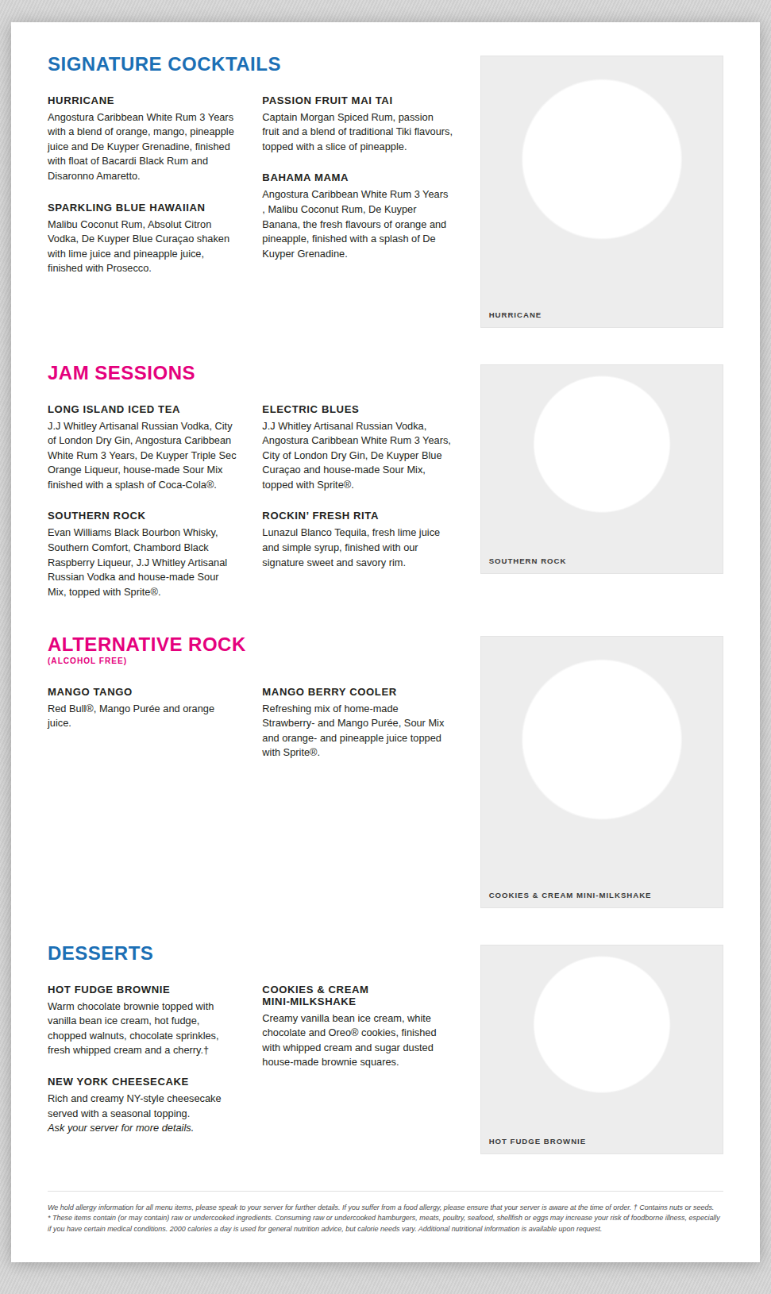Signature Cocktails
Hurricane
Angostura Caribbean White Rum 3 Years with a blend of orange, mango, pineapple juice and De Kuyper Grenadine, finished with float of Bacardi Black Rum and Disaronno Amaretto.
Sparkling Blue Hawaiian
Malibu Coconut Rum, Absolut Citron Vodka, De Kuyper Blue Curaçao shaken with lime juice and pineapple juice, finished with Prosecco.
Passion Fruit Mai Tai
Captain Morgan Spiced Rum, passion fruit and a blend of traditional Tiki flavours, topped with a slice of pineapple.
Bahama Mama
Angostura Caribbean White Rum 3 Years , Malibu Coconut Rum, De Kuyper Banana, the fresh flavours of orange and pineapple, finished with a splash of De Kuyper Grenadine.
Hurricane
Jam Sessions
Long Island Iced Tea
J.J Whitley Artisanal Russian Vodka, City of London Dry Gin, Angostura Caribbean White Rum 3 Years, De Kuyper Triple Sec Orange Liqueur, house-made Sour Mix finished with a splash of Coca-Cola®.
Southern Rock
Evan Williams Black Bourbon Whisky, Southern Comfort, Chambord Black Raspberry Liqueur, J.J Whitley Artisanal Russian Vodka and house-made Sour Mix, topped with Sprite®.
Electric Blues
J.J Whitley Artisanal Russian Vodka, Angostura Caribbean White Rum 3 Years, City of London Dry Gin, De Kuyper Blue Curaçao and house-made Sour Mix, topped with Sprite®.
Rockin’ Fresh Rita
Lunazul Blanco Tequila, fresh lime juice and simple syrup, finished with our signature sweet and savory rim.
Southern Rock
Alternative Rock(Alcohol Free)
Mango Tango
Red Bull®, Mango Purée and orange juice.
Mango Berry Cooler
Refreshing mix of home-made Strawberry- and Mango Purée, Sour Mix and orange- and pineapple juice topped with Sprite®.
Cookies & Cream Mini-Milkshake
Desserts
Hot Fudge Brownie
Warm chocolate brownie topped with vanilla bean ice cream, hot fudge, chopped walnuts, chocolate sprinkles, fresh whipped cream and a cherry.†
New York Cheesecake
Rich and creamy NY-style cheesecake served with a seasonal topping.
Ask your server for more details.
Cookies & Cream
Mini-Milkshake
Creamy vanilla bean ice cream, white chocolate and Oreo® cookies, finished with whipped cream and sugar dusted house-made brownie squares.
Hot Fudge Brownie
We hold allergy information for all menu items, please speak to your server for further details. If you suffer from a food allergy, please ensure that your server is aware at the time of order. † Contains nuts or seeds.
* These items contain (or may contain) raw or undercooked ingredients. Consuming raw or undercooked hamburgers, meats, poultry, seafood, shellfish or eggs may increase your risk of foodborne illness, especially if you have certain medical conditions. 2000 calories a day is used for general nutrition advice, but calorie needs vary. Additional nutritional information is available upon request.